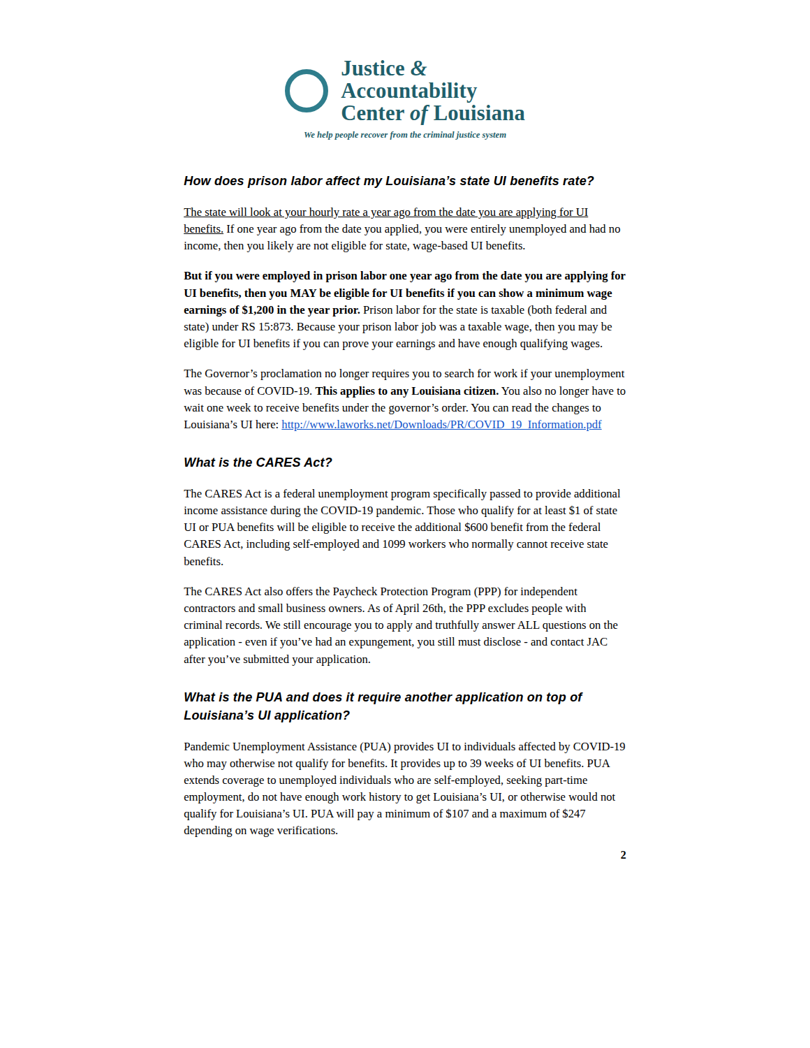Justice & Accountability Center of Louisiana
We help people recover from the criminal justice system
How does prison labor affect my Louisiana’s state UI benefits rate?
The state will look at your hourly rate a year ago from the date you are applying for UI benefits. If one year ago from the date you applied, you were entirely unemployed and had no income, then you likely are not eligible for state, wage-based UI benefits.
But if you were employed in prison labor one year ago from the date you are applying for UI benefits, then you MAY be eligible for UI benefits if you can show a minimum wage earnings of $1,200 in the year prior. Prison labor for the state is taxable (both federal and state) under RS 15:873. Because your prison labor job was a taxable wage, then you may be eligible for UI benefits if you can prove your earnings and have enough qualifying wages.
The Governor’s proclamation no longer requires you to search for work if your unemployment was because of COVID-19. This applies to any Louisiana citizen. You also no longer have to wait one week to receive benefits under the governor’s order. You can read the changes to Louisiana’s UI here: http://www.laworks.net/Downloads/PR/COVID_19_Information.pdf
What is the CARES Act?
The CARES Act is a federal unemployment program specifically passed to provide additional income assistance during the COVID-19 pandemic. Those who qualify for at least $1 of state UI or PUA benefits will be eligible to receive the additional $600 benefit from the federal CARES Act, including self-employed and 1099 workers who normally cannot receive state benefits.
The CARES Act also offers the Paycheck Protection Program (PPP) for independent contractors and small business owners. As of April 26th, the PPP excludes people with criminal records. We still encourage you to apply and truthfully answer ALL questions on the application - even if you’ve had an expungement, you still must disclose - and contact JAC after you’ve submitted your application.
What is the PUA and does it require another application on top of Louisiana’s UI application?
Pandemic Unemployment Assistance (PUA) provides UI to individuals affected by COVID-19 who may otherwise not qualify for benefits. It provides up to 39 weeks of UI benefits. PUA extends coverage to unemployed individuals who are self-employed, seeking part-time employment, do not have enough work history to get Louisiana’s UI, or otherwise would not qualify for Louisiana’s UI. PUA will pay a minimum of $107 and a maximum of $247 depending on wage verifications.
2